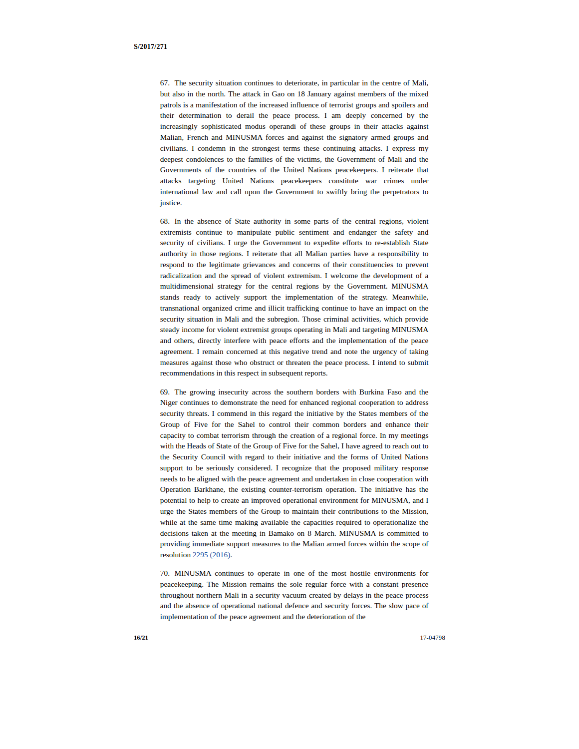S/2017/271
67. The security situation continues to deteriorate, in particular in the centre of Mali, but also in the north. The attack in Gao on 18 January against members of the mixed patrols is a manifestation of the increased influence of terrorist groups and spoilers and their determination to derail the peace process. I am deeply concerned by the increasingly sophisticated modus operandi of these groups in their attacks against Malian, French and MINUSMA forces and against the signatory armed groups and civilians. I condemn in the strongest terms these continuing attacks. I express my deepest condolences to the families of the victims, the Government of Mali and the Governments of the countries of the United Nations peacekeepers. I reiterate that attacks targeting United Nations peacekeepers constitute war crimes under international law and call upon the Government to swiftly bring the perpetrators to justice.
68. In the absence of State authority in some parts of the central regions, violent extremists continue to manipulate public sentiment and endanger the safety and security of civilians. I urge the Government to expedite efforts to re-establish State authority in those regions. I reiterate that all Malian parties have a responsibility to respond to the legitimate grievances and concerns of their constituencies to prevent radicalization and the spread of violent extremism. I welcome the development of a multidimensional strategy for the central regions by the Government. MINUSMA stands ready to actively support the implementation of the strategy. Meanwhile, transnational organized crime and illicit trafficking continue to have an impact on the security situation in Mali and the subregion. Those criminal activities, which provide steady income for violent extremist groups operating in Mali and targeting MINUSMA and others, directly interfere with peace efforts and the implementation of the peace agreement. I remain concerned at this negative trend and note the urgency of taking measures against those who obstruct or threaten the peace process. I intend to submit recommendations in this respect in subsequent reports.
69. The growing insecurity across the southern borders with Burkina Faso and the Niger continues to demonstrate the need for enhanced regional cooperation to address security threats. I commend in this regard the initiative by the States members of the Group of Five for the Sahel to control their common borders and enhance their capacity to combat terrorism through the creation of a regional force. In my meetings with the Heads of State of the Group of Five for the Sahel, I have agreed to reach out to the Security Council with regard to their initiative and the forms of United Nations support to be seriously considered. I recognize that the proposed military response needs to be aligned with the peace agreement and undertaken in close cooperation with Operation Barkhane, the existing counter-terrorism operation. The initiative has the potential to help to create an improved operational environment for MINUSMA, and I urge the States members of the Group to maintain their contributions to the Mission, while at the same time making available the capacities required to operationalize the decisions taken at the meeting in Bamako on 8 March. MINUSMA is committed to providing immediate support measures to the Malian armed forces within the scope of resolution 2295 (2016).
70. MINUSMA continues to operate in one of the most hostile environments for peacekeeping. The Mission remains the sole regular force with a constant presence throughout northern Mali in a security vacuum created by delays in the peace process and the absence of operational national defence and security forces. The slow pace of implementation of the peace agreement and the deterioration of the
16/21 17-04798